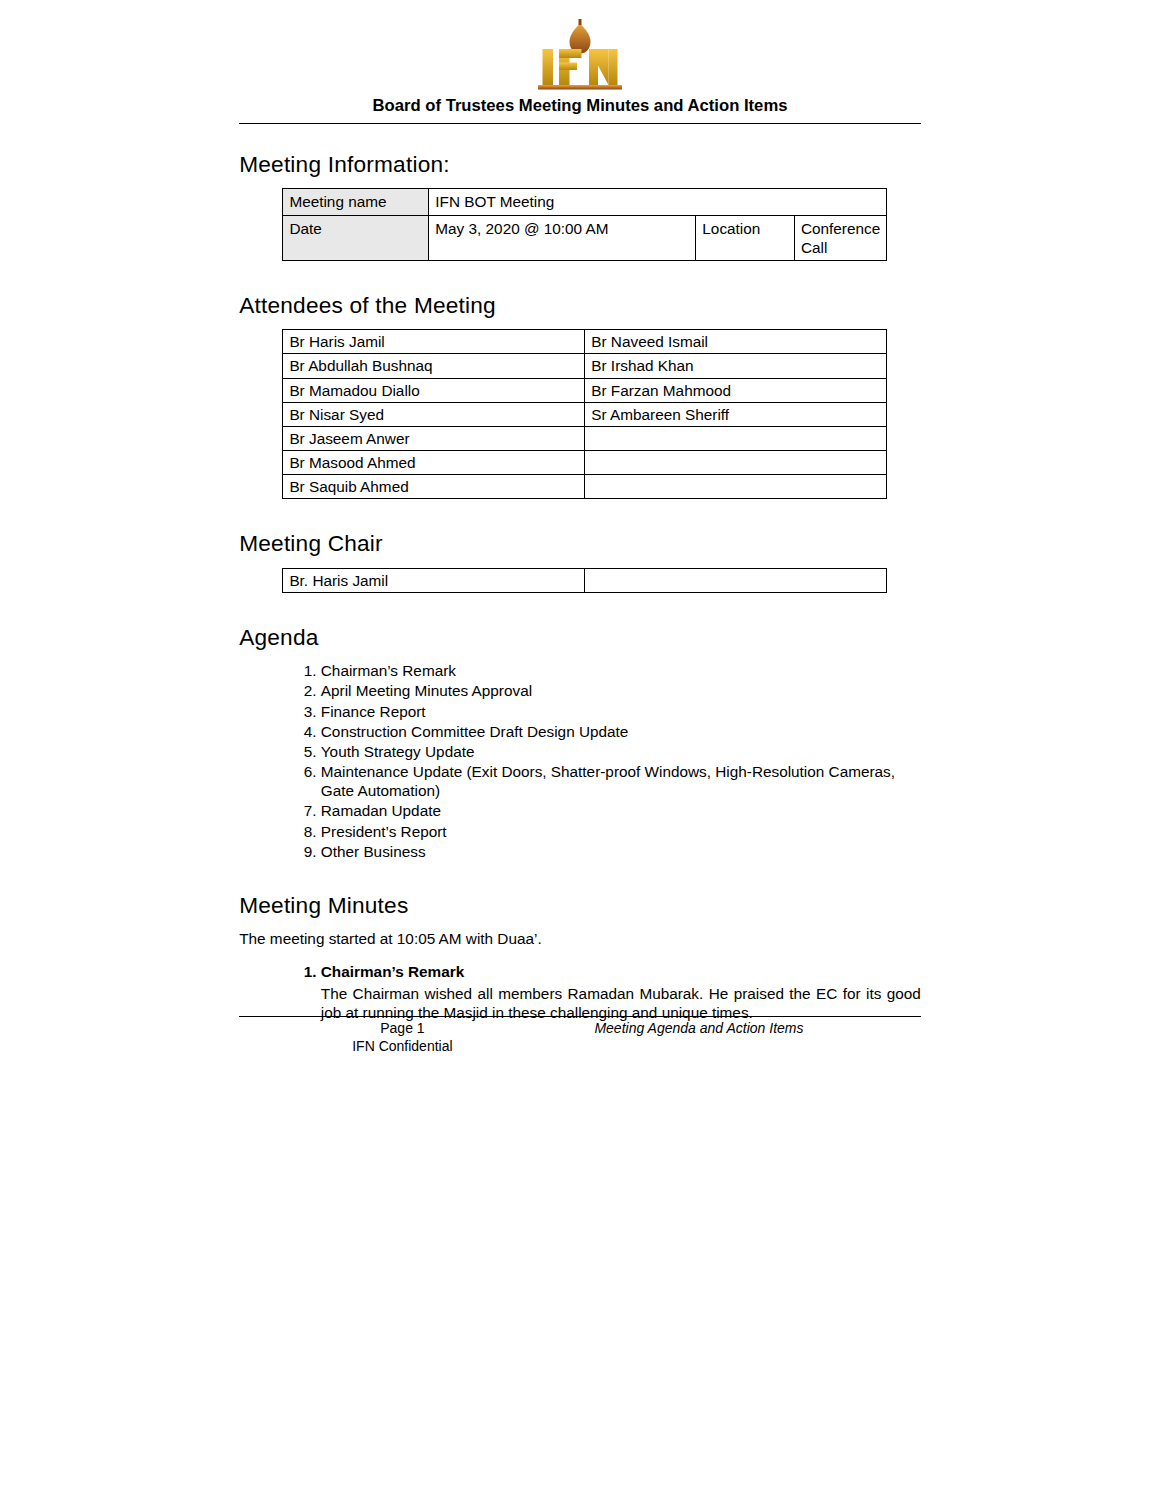Board of Trustees Meeting Minutes and Action Items
Meeting Information:
| Meeting name | IFN BOT Meeting |
| Date | May 3, 2020 @ 10:00 AM | Location | Conference Call |
Attendees of the Meeting
| Br Haris Jamil | Br Naveed Ismail |
| Br Abdullah Bushnaq | Br Irshad Khan |
| Br Mamadou Diallo | Br Farzan Mahmood |
| Br Nisar Syed | Sr Ambareen Sheriff |
| Br Jaseem Anwer | |
| Br Masood Ahmed | |
| Br Saquib Ahmed | |
Meeting Chair
| Br. Haris Jamil | |
Agenda
Chairman’s Remark
April Meeting Minutes Approval
Finance Report
Construction Committee Draft Design Update
Youth Strategy Update
Maintenance Update (Exit Doors, Shatter-proof Windows, High-Resolution Cameras, Gate Automation)
Ramadan Update
President’s Report
Other Business
Meeting Minutes
The meeting started at 10:05 AM with Duaa’.
Chairman’s Remark
The Chairman wished all members Ramadan Mubarak. He praised the EC for its good job at running the Masjid in these challenging and unique times.
Page 1
IFN Confidential
Meeting Agenda and Action Items